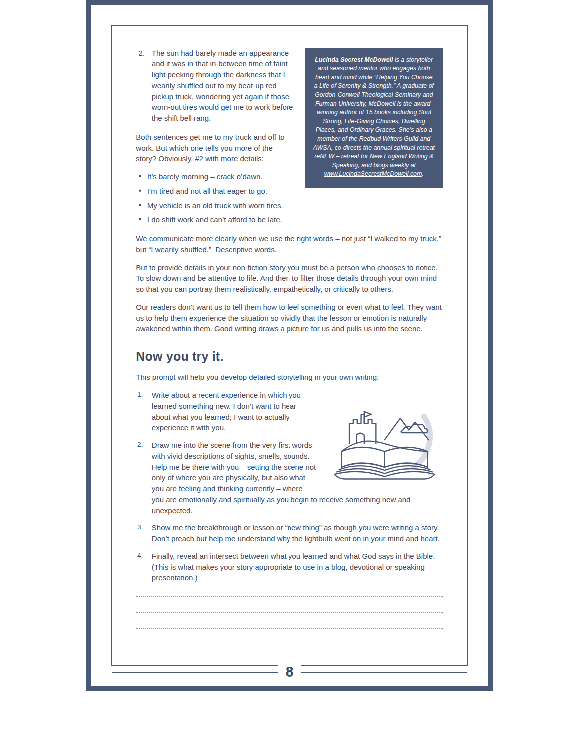Lucinda Secrest McDowell is a storyteller and seasoned mentor who engages both heart and mind while “Helping You Choose a Life of Serenity & Strength.” A graduate of Gordon-Conwell Theological Seminary and Furman University, McDowell is the award-winning author of 15 books including Soul Strong, Life-Giving Choices, Dwelling Places, and Ordinary Graces. She’s also a member of the Redbud Writers Guild and AWSA, co-directs the annual spiritual retreat reNEW – retreat for New England Writing & Speaking, and blogs weekly at www.LucindaSecrestMcDowell.com.
2. The sun had barely made an appearance and it was in that in-between time of faint light peeking through the darkness that I wearily shuffled out to my beat-up red pickup truck, wondering yet again if those worn-out tires would get me to work before the shift bell rang.
Both sentences get me to my truck and off to work. But which one tells you more of the story? Obviously, #2 with more details:
It’s barely morning – crack o’dawn.
I’m tired and not all that eager to go.
My vehicle is an old truck with worn tires.
I do shift work and can’t afford to be late.
We communicate more clearly when we use the right words – not just “I walked to my truck,” but “I wearily shuffled.” Descriptive words.
But to provide details in your non-fiction story you must be a person who chooses to notice. To slow down and be attentive to life. And then to filter those details through your own mind so that you can portray them realistically, empathetically, or critically to others.
Our readers don’t want us to tell them how to feel something or even what to feel. They want us to help them experience the situation so vividly that the lesson or emotion is naturally awakened within them. Good writing draws a picture for us and pulls us into the scene.
Now you try it.
This prompt will help you develop detailed storytelling in your own writing:
Write about a recent experience in which you learned something new. I don’t want to hear about what you learned; I want to actually experience it with you.
Draw me into the scene from the very first words with vivid descriptions of sights, smells, sounds. Help me be there with you – setting the scene not only of where you are physically, but also what you are feeling and thinking currently – where you are emotionally and spiritually as you begin to receive something new and unexpected.
Show me the breakthrough or lesson or “new thing” as though you were writing a story. Don’t preach but help me understand why the lightbulb went on in your mind and heart.
Finally, reveal an intersect between what you learned and what God says in the Bible. (This is what makes your story appropriate to use in a blog, devotional or speaking presentation.)
8